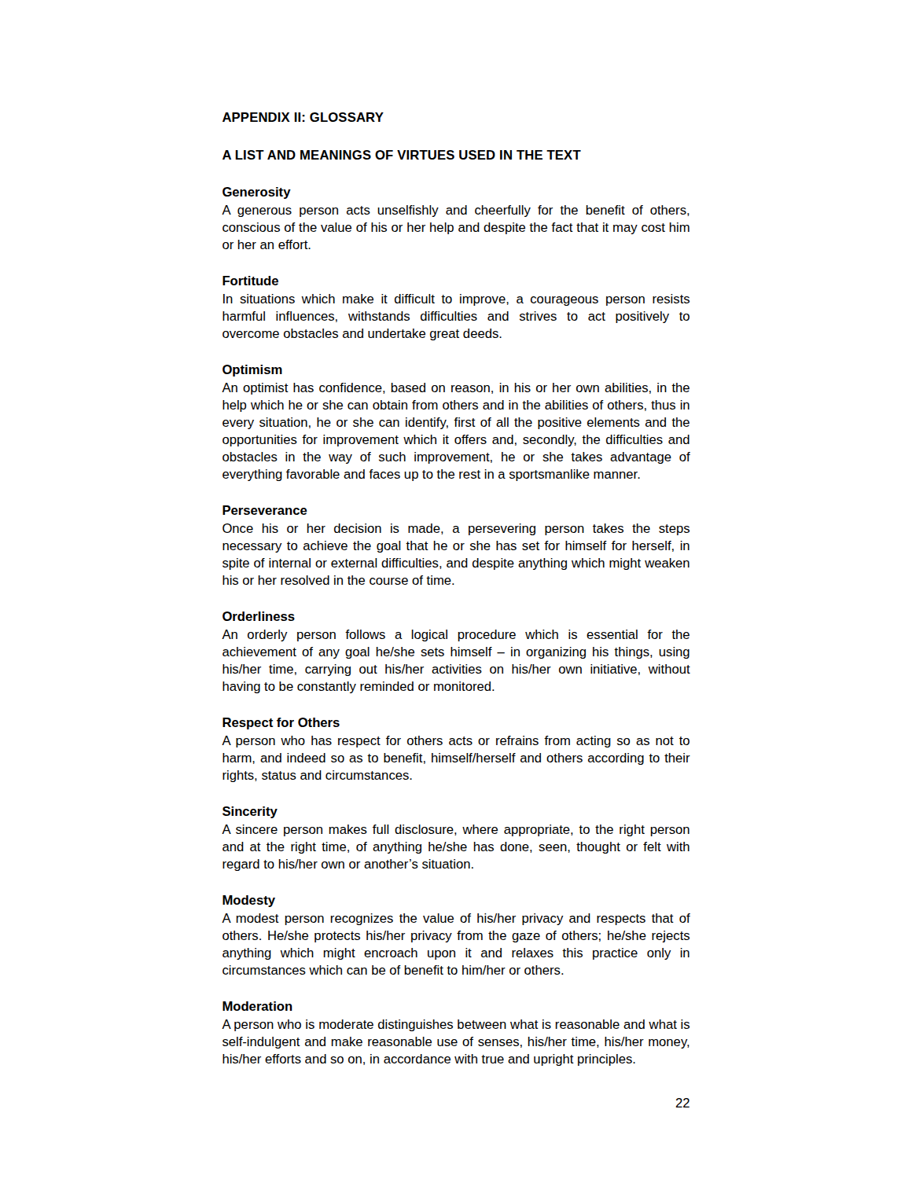APPENDIX II: GLOSSARY
A LIST AND MEANINGS OF VIRTUES USED IN THE TEXT
Generosity
A generous person acts unselfishly and cheerfully for the benefit of others, conscious of the value of his or her help and despite the fact that it may cost him or her an effort.
Fortitude
In situations which make it difficult to improve, a courageous person resists harmful influences, withstands difficulties and strives to act positively to overcome obstacles and undertake great deeds.
Optimism
An optimist has confidence, based on reason, in his or her own abilities, in the help which he or she can obtain from others and in the abilities of others, thus in every situation, he or she can identify, first of all the positive elements and the opportunities for improvement which it offers and, secondly, the difficulties and obstacles in the way of such improvement, he or she takes advantage of everything favorable and faces up to the rest in a sportsmanlike manner.
Perseverance
Once his or her decision is made, a persevering person takes the steps necessary to achieve the goal that he or she has set for himself for herself, in spite of internal or external difficulties, and despite anything which might weaken his or her resolved in the course of time.
Orderliness
An orderly person follows a logical procedure which is essential for the achievement of any goal he/she sets himself – in organizing his things, using his/her time, carrying out his/her activities on his/her own initiative, without having to be constantly reminded or monitored.
Respect for Others
A person who has respect for others acts or refrains from acting so as not to harm, and indeed so as to benefit, himself/herself and others according to their rights, status and circumstances.
Sincerity
A sincere person makes full disclosure, where appropriate, to the right person and at the right time, of anything he/she has done, seen, thought or felt with regard to his/her own or another’s situation.
Modesty
A modest person recognizes the value of his/her privacy and respects that of others. He/she protects his/her privacy from the gaze of others; he/she rejects anything which might encroach upon it and relaxes this practice only in circumstances which can be of benefit to him/her or others.
Moderation
A person who is moderate distinguishes between what is reasonable and what is self-indulgent and make reasonable use of senses, his/her time, his/her money, his/her efforts and so on, in accordance with true and upright principles.
22